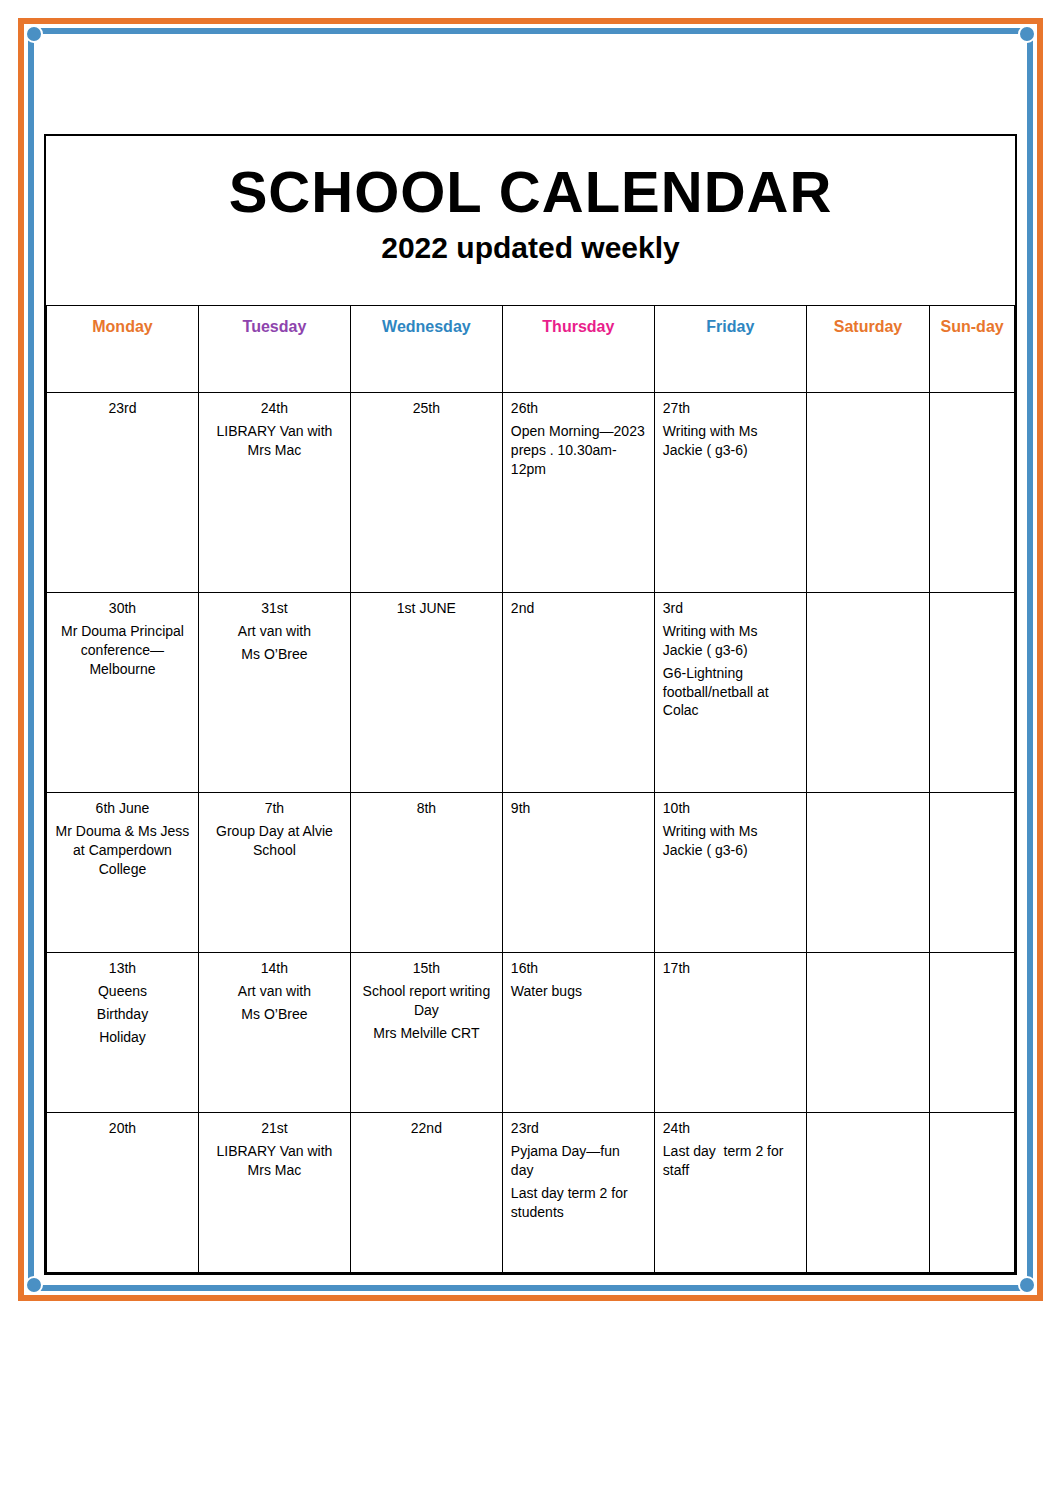School Calendar
2022 updated weekly
| Monday | Tuesday | Wednesday | Thursday | Friday | Saturday | Sun-day |
| --- | --- | --- | --- | --- | --- | --- |
| 23rd | 24th LIBRARY Van with Mrs Mac | 25th | 26th Open Morning—2023 preps . 10.30am-12pm | 27th Writing with Ms Jackie ( g3-6) | | |
| 30th Mr Douma Principal conference—Melbourne | 31st Art van with Ms O’Bree | 1st JUNE | 2nd | 3rd Writing with Ms Jackie ( g3-6) G6-Lightning football/netball at Colac | | |
| 6th June Mr Douma & Ms Jess at Camperdown College | 7th Group Day at Alvie School | 8th | 9th | 10th Writing with Ms Jackie ( g3-6) | | |
| 13th Queens Birthday Holiday | 14th Art van with Ms O’Bree | 15th School report writing Day Mrs Melville CRT | 16th Water bugs | 17th | | |
| 20th | 21st LIBRARY Van with Mrs Mac | 22nd | 23rd Pyjama Day—fun day Last day term 2 for students | 24th Last day term 2 for staff | | |